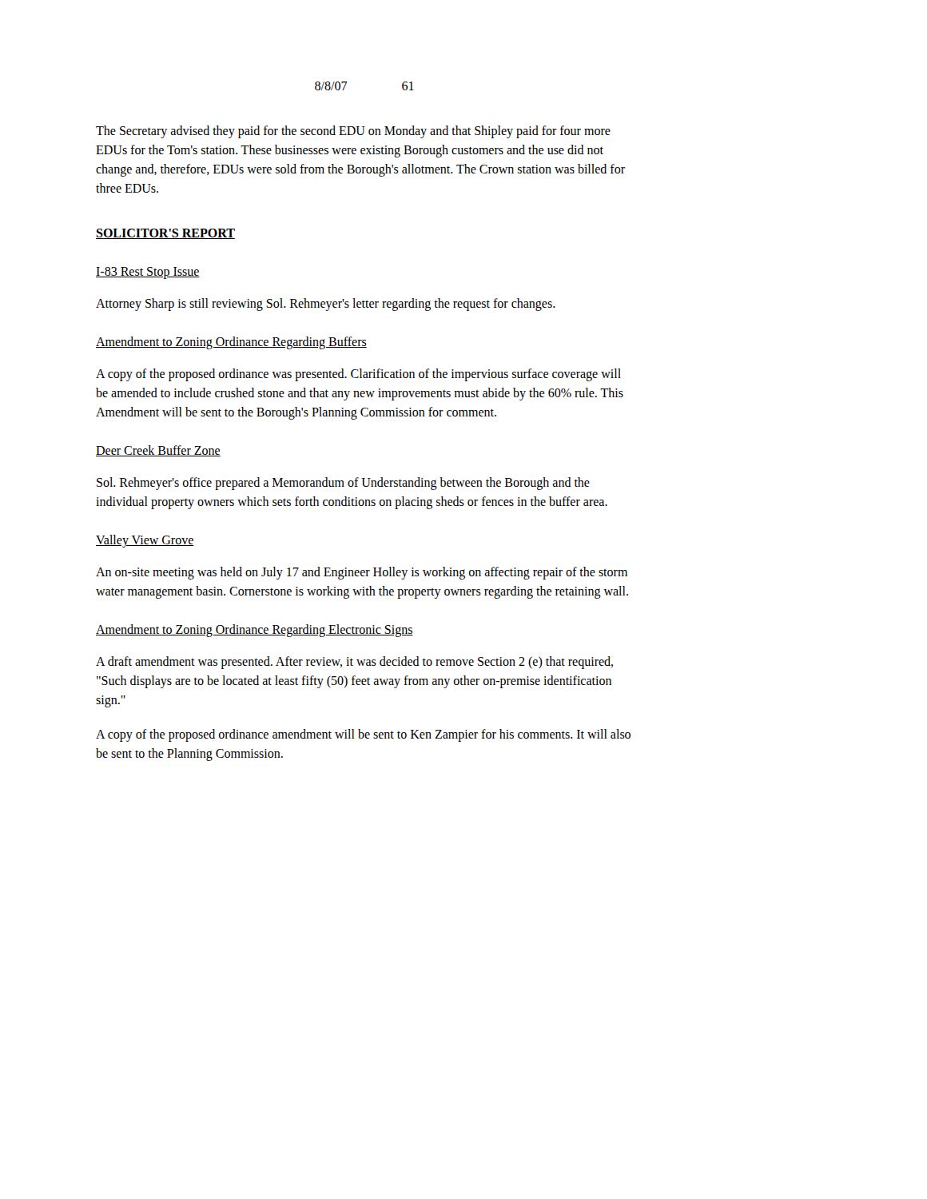8/8/07 61
The Secretary advised they paid for the second EDU on Monday and that Shipley paid for four more EDUs for the Tom's station. These businesses were existing Borough customers and the use did not change and, therefore, EDUs were sold from the Borough's allotment. The Crown station was billed for three EDUs.
SOLICITOR'S REPORT
I-83 Rest Stop Issue
Attorney Sharp is still reviewing Sol. Rehmeyer's letter regarding the request for changes.
Amendment to Zoning Ordinance Regarding Buffers
A copy of the proposed ordinance was presented. Clarification of the impervious surface coverage will be amended to include crushed stone and that any new improvements must abide by the 60% rule. This Amendment will be sent to the Borough's Planning Commission for comment.
Deer Creek Buffer Zone
Sol. Rehmeyer's office prepared a Memorandum of Understanding between the Borough and the individual property owners which sets forth conditions on placing sheds or fences in the buffer area.
Valley View Grove
An on-site meeting was held on July 17 and Engineer Holley is working on affecting repair of the storm water management basin. Cornerstone is working with the property owners regarding the retaining wall.
Amendment to Zoning Ordinance Regarding Electronic Signs
A draft amendment was presented. After review, it was decided to remove Section 2 (e) that required, "Such displays are to be located at least fifty (50) feet away from any other on-premise identification sign."
A copy of the proposed ordinance amendment will be sent to Ken Zampier for his comments. It will also be sent to the Planning Commission.